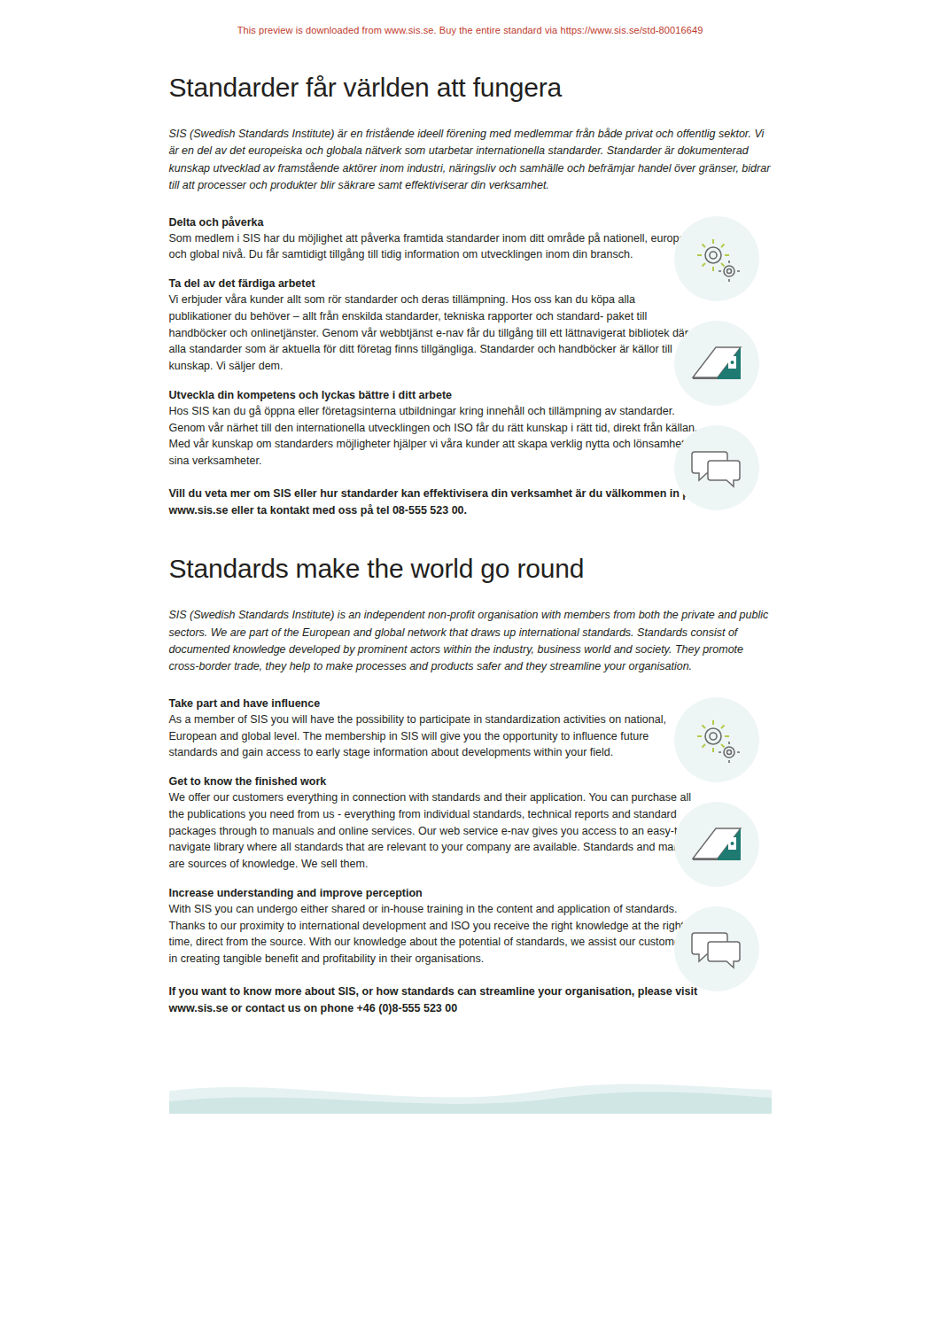This preview is downloaded from www.sis.se. Buy the entire standard via https://www.sis.se/std-80016649
Standarder får världen att fungera
SIS (Swedish Standards Institute) är en fristående ideell förening med medlemmar från både privat och offentlig sektor. Vi är en del av det europeiska och globala nätverk som utarbetar internationella standarder. Standarder är dokumenterad kunskap utvecklad av framstående aktörer inom industri, näringsliv och samhälle och befrämjar handel över gränser, bidrar till att processer och produkter blir säkrare samt effektiviserar din verksamhet.
Delta och påverka
Som medlem i SIS har du möjlighet att påverka framtida standarder inom ditt område på nationell, europeisk och global nivå. Du får samtidigt tillgång till tidig information om utvecklingen inom din bransch.
Ta del av det färdiga arbetet
Vi erbjuder våra kunder allt som rör standarder och deras tillämpning. Hos oss kan du köpa alla publikationer du behöver – allt från enskilda standarder, tekniska rapporter och standard- paket till handböcker och onlinetjänster. Genom vår webbtjänst e-nav får du tillgång till ett lättnavigerat bibliotek där alla standarder som är aktuella för ditt företag finns tillgängliga. Standarder och handböcker är källor till kunskap. Vi säljer dem.
Utveckla din kompetens och lyckas bättre i ditt arbete
Hos SIS kan du gå öppna eller företagsinterna utbildningar kring innehåll och tillämpning av standarder. Genom vår närhet till den internationella utvecklingen och ISO får du rätt kunskap i rätt tid, direkt från källan. Med vår kunskap om standarders möjligheter hjälper vi våra kunder att skapa verklig nytta och lönsamhet i sina verksamheter.
Vill du veta mer om SIS eller hur standarder kan effektivisera din verksamhet är du välkommen in på www.sis.se eller ta kontakt med oss på tel 08-555 523 00.
Standards make the world go round
SIS (Swedish Standards Institute) is an independent non-profit organisation with members from both the private and public sectors. We are part of the European and global network that draws up international standards. Standards consist of documented knowledge developed by prominent actors within the industry, business world and society. They promote cross-border trade, they help to make processes and products safer and they streamline your organisation.
Take part and have influence
As a member of SIS you will have the possibility to participate in standardization activities on national, European and global level. The membership in SIS will give you the opportunity to influence future standards and gain access to early stage information about developments within your field.
Get to know the finished work
We offer our customers everything in connection with standards and their application. You can purchase all the publications you need from us - everything from individual standards, technical reports and standard packages through to manuals and online services. Our web service e-nav gives you access to an easy-to-navigate library where all standards that are relevant to your company are available. Standards and manuals are sources of knowledge. We sell them.
Increase understanding and improve perception
With SIS you can undergo either shared or in-house training in the content and application of standards. Thanks to our proximity to international development and ISO you receive the right knowledge at the right time, direct from the source. With our knowledge about the potential of standards, we assist our customers in creating tangible benefit and profitability in their organisations.
If you want to know more about SIS, or how standards can streamline your organisation, please visit www.sis.se or contact us on phone +46 (0)8-555 523 00